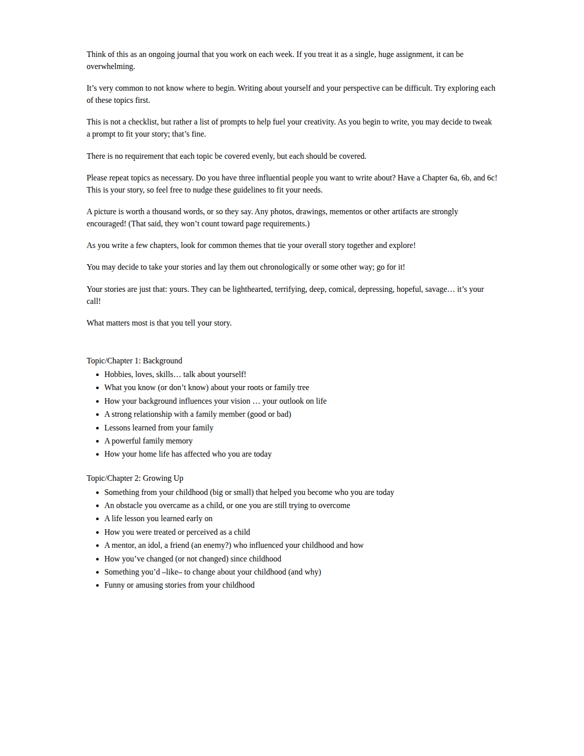Think of this as an ongoing journal that you work on each week. If you treat it as a single, huge assignment, it can be overwhelming.
It’s very common to not know where to begin. Writing about yourself and your perspective can be difficult. Try exploring each of these topics first.
This is not a checklist, but rather a list of prompts to help fuel your creativity. As you begin to write, you may decide to tweak a prompt to fit your story; that’s fine.
There is no requirement that each topic be covered evenly, but each should be covered.
Please repeat topics as necessary. Do you have three influential people you want to write about? Have a Chapter 6a, 6b, and 6c! This is your story, so feel free to nudge these guidelines to fit your needs.
A picture is worth a thousand words, or so they say. Any photos, drawings, mementos or other artifacts are strongly encouraged! (That said, they won’t count toward page requirements.)
As you write a few chapters, look for common themes that tie your overall story together and explore!
You may decide to take your stories and lay them out chronologically or some other way; go for it!
Your stories are just that: yours. They can be lighthearted, terrifying, deep, comical, depressing, hopeful, savage… it’s your call!
What matters most is that you tell your story.
Topic/Chapter 1: Background
Hobbies, loves, skills… talk about yourself!
What you know (or don’t know) about your roots or family tree
How your background influences your vision … your outlook on life
A strong relationship with a family member (good or bad)
Lessons learned from your family
A powerful family memory
How your home life has affected who you are today
Topic/Chapter 2: Growing Up
Something from your childhood (big or small) that helped you become who you are today
An obstacle you overcame as a child, or one you are still trying to overcome
A life lesson you learned early on
How you were treated or perceived as a child
A mentor, an idol, a friend (an enemy?) who influenced your childhood and how
How you’ve changed (or not changed) since childhood
Something you’d –like– to change about your childhood (and why)
Funny or amusing stories from your childhood